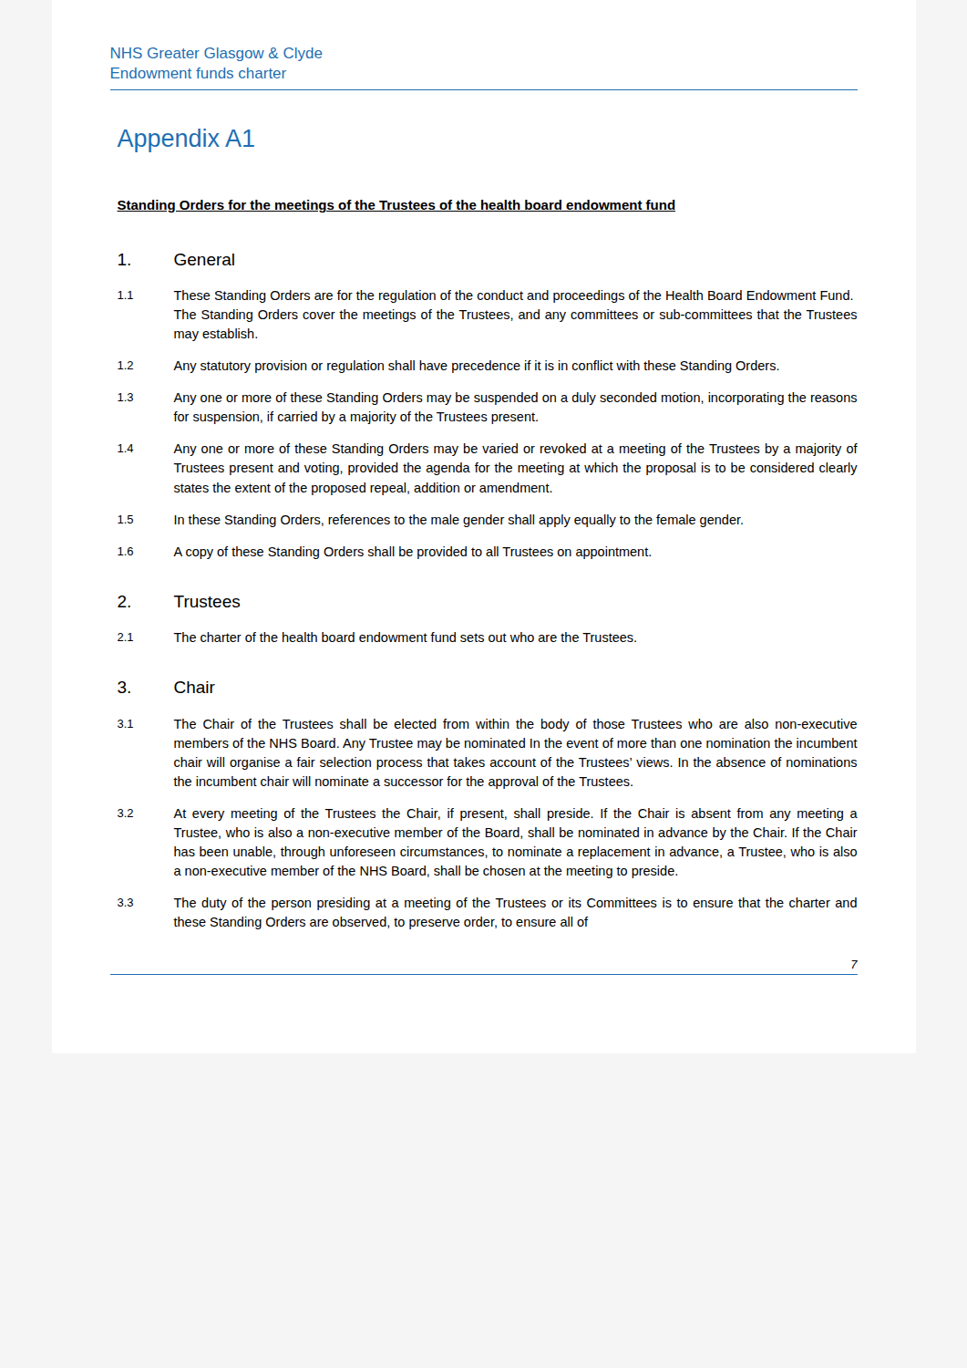NHS Greater Glasgow & Clyde Endowment funds charter
Appendix A1
Standing Orders for the meetings of the Trustees of the health board endowment fund
1. General
1.1
These Standing Orders are for the regulation of the conduct and proceedings of the Health Board Endowment Fund. The Standing Orders cover the meetings of the Trustees, and any committees or sub-committees that the Trustees may establish.
1.2
Any statutory provision or regulation shall have precedence if it is in conflict with these Standing Orders.
1.3
Any one or more of these Standing Orders may be suspended on a duly seconded motion, incorporating the reasons for suspension, if carried by a majority of the Trustees present.
1.4
Any one or more of these Standing Orders may be varied or revoked at a meeting of the Trustees by a majority of Trustees present and voting, provided the agenda for the meeting at which the proposal is to be considered clearly states the extent of the proposed repeal, addition or amendment.
1.5
In these Standing Orders, references to the male gender shall apply equally to the female gender.
1.6
A copy of these Standing Orders shall be provided to all Trustees on appointment.
2. Trustees
2.1
The charter of the health board endowment fund sets out who are the Trustees.
3. Chair
3.1
The Chair of the Trustees shall be elected from within the body of those Trustees who are also non-executive members of the NHS Board. Any Trustee may be nominated In the event of more than one nomination the incumbent chair will organise a fair selection process that takes account of the Trustees’ views. In the absence of nominations the incumbent chair will nominate a successor for the approval of the Trustees.
3.2
At every meeting of the Trustees the Chair, if present, shall preside. If the Chair is absent from any meeting a Trustee, who is also a non-executive member of the Board, shall be nominated in advance by the Chair. If the Chair has been unable, through unforeseen circumstances, to nominate a replacement in advance, a Trustee, who is also a non-executive member of the NHS Board, shall be chosen at the meeting to preside.
3.3
The duty of the person presiding at a meeting of the Trustees or its Committees is to ensure that the charter and these Standing Orders are observed, to preserve order, to ensure all of
7